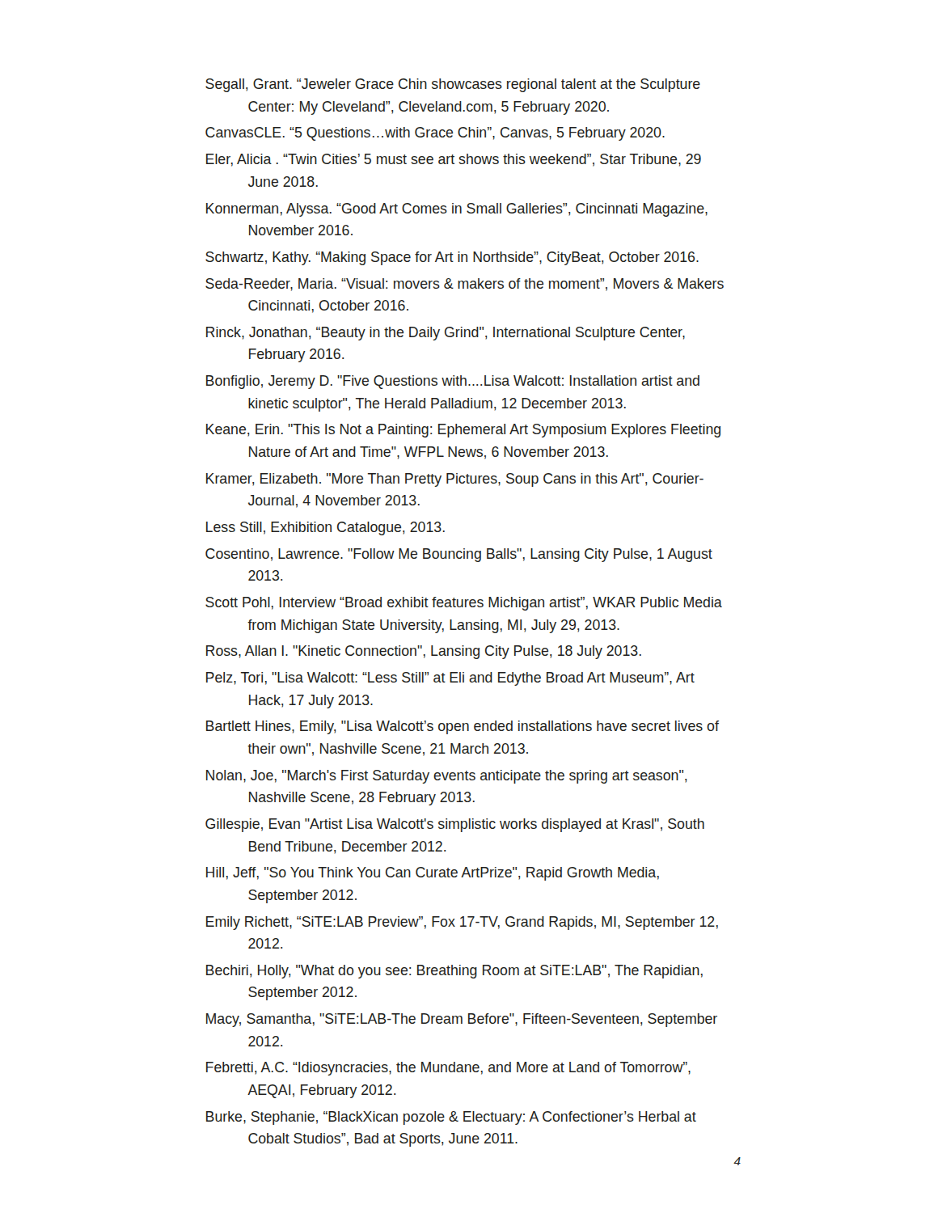Segall, Grant. “Jeweler Grace Chin showcases regional talent at the Sculpture Center: My Cleveland”, Cleveland.com, 5 February 2020.
CanvasCLE. “5 Questions…with Grace Chin”, Canvas, 5 February 2020.
Eler, Alicia . “Twin Cities’ 5 must see art shows this weekend”, Star Tribune, 29 June 2018.
Konnerman, Alyssa. “Good Art Comes in Small Galleries”, Cincinnati Magazine, November 2016.
Schwartz, Kathy. “Making Space for Art in Northside”, CityBeat, October 2016.
Seda-Reeder, Maria. “Visual: movers & makers of the moment”, Movers & Makers Cincinnati, October 2016.
Rinck, Jonathan, “Beauty in the Daily Grind", International Sculpture Center, February 2016.
Bonfiglio, Jeremy D. "Five Questions with....Lisa Walcott: Installation artist and kinetic sculptor", The Herald Palladium, 12 December 2013.
Keane, Erin. "This Is Not a Painting: Ephemeral Art Symposium Explores Fleeting Nature of Art and Time", WFPL News, 6 November 2013.
Kramer, Elizabeth. "More Than Pretty Pictures, Soup Cans in this Art", Courier-Journal, 4 November 2013.
Less Still, Exhibition Catalogue, 2013.
Cosentino, Lawrence. "Follow Me Bouncing Balls", Lansing City Pulse, 1 August 2013.
Scott Pohl, Interview “Broad exhibit features Michigan artist”, WKAR Public Media from Michigan State University, Lansing, MI, July 29, 2013.
Ross, Allan I. "Kinetic Connection", Lansing City Pulse, 18 July 2013.
Pelz, Tori, "Lisa Walcott: “Less Still” at Eli and Edythe Broad Art Museum”, Art Hack, 17 July 2013.
Bartlett Hines, Emily, "Lisa Walcott’s open ended installations have secret lives of their own", Nashville Scene, 21 March 2013.
Nolan, Joe, "March's First Saturday events anticipate the spring art season", Nashville Scene, 28 February 2013.
Gillespie, Evan "Artist Lisa Walcott's simplistic works displayed at Krasl", South Bend Tribune, December 2012.
Hill, Jeff, "So You Think You Can Curate ArtPrize", Rapid Growth Media, September 2012.
Emily Richett, “SiTE:LAB Preview”, Fox 17-TV, Grand Rapids, MI, September 12, 2012.
Bechiri, Holly, "What do you see: Breathing Room at SiTE:LAB", The Rapidian, September 2012.
Macy, Samantha, "SiTE:LAB-The Dream Before", Fifteen-Seventeen, September 2012.
Febretti, A.C. “Idiosyncracies, the Mundane, and More at Land of Tomorrow”, AEQAI, February 2012.
Burke, Stephanie, “BlackXican pozole & Electuary: A Confectioner’s Herbal at Cobalt Studios”, Bad at Sports, June 2011.
4